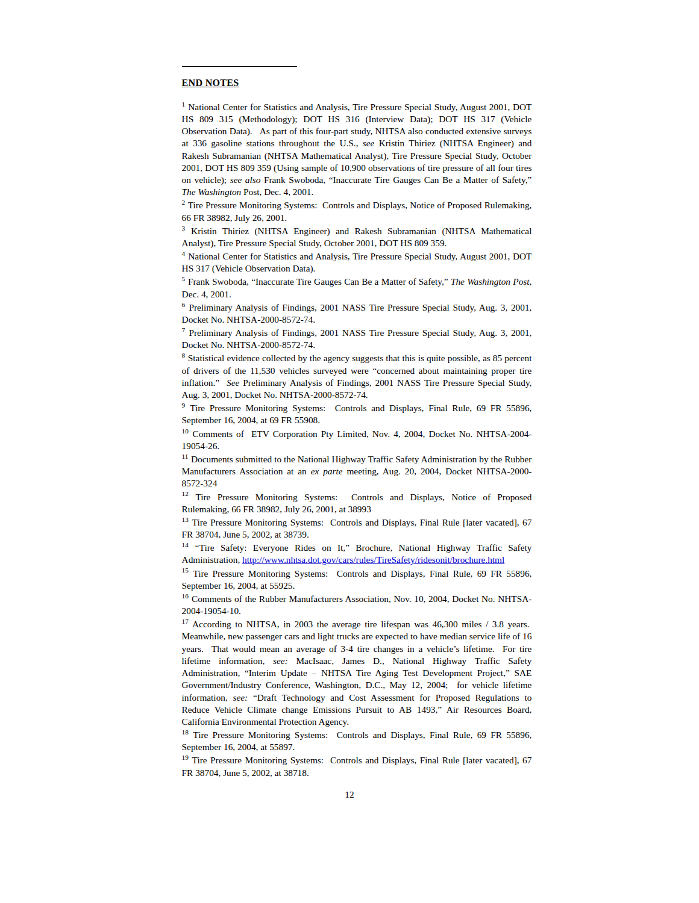END NOTES
1 National Center for Statistics and Analysis, Tire Pressure Special Study, August 2001, DOT HS 809 315 (Methodology); DOT HS 316 (Interview Data); DOT HS 317 (Vehicle Observation Data). As part of this four-part study, NHTSA also conducted extensive surveys at 336 gasoline stations throughout the U.S., see Kristin Thiriez (NHTSA Engineer) and Rakesh Subramanian (NHTSA Mathematical Analyst), Tire Pressure Special Study, October 2001, DOT HS 809 359 (Using sample of 10,900 observations of tire pressure of all four tires on vehicle); see also Frank Swoboda, “Inaccurate Tire Gauges Can Be a Matter of Safety,” The Washington Post, Dec. 4, 2001.
2 Tire Pressure Monitoring Systems: Controls and Displays, Notice of Proposed Rulemaking, 66 FR 38982, July 26, 2001.
3 Kristin Thiriez (NHTSA Engineer) and Rakesh Subramanian (NHTSA Mathematical Analyst), Tire Pressure Special Study, October 2001, DOT HS 809 359.
4 National Center for Statistics and Analysis, Tire Pressure Special Study, August 2001, DOT HS 317 (Vehicle Observation Data).
5 Frank Swoboda, “Inaccurate Tire Gauges Can Be a Matter of Safety,” The Washington Post, Dec. 4, 2001.
6 Preliminary Analysis of Findings, 2001 NASS Tire Pressure Special Study, Aug. 3, 2001, Docket No. NHTSA-2000-8572-74.
7 Preliminary Analysis of Findings, 2001 NASS Tire Pressure Special Study, Aug. 3, 2001, Docket No. NHTSA-2000-8572-74.
8 Statistical evidence collected by the agency suggests that this is quite possible, as 85 percent of drivers of the 11,530 vehicles surveyed were “concerned about maintaining proper tire inflation.” See Preliminary Analysis of Findings, 2001 NASS Tire Pressure Special Study, Aug. 3, 2001, Docket No. NHTSA-2000-8572-74.
9 Tire Pressure Monitoring Systems: Controls and Displays, Final Rule, 69 FR 55896, September 16, 2004, at 69 FR 55908.
10 Comments of ETV Corporation Pty Limited, Nov. 4, 2004, Docket No. NHTSA-2004-19054-26.
11 Documents submitted to the National Highway Traffic Safety Administration by the Rubber Manufacturers Association at an ex parte meeting, Aug. 20, 2004, Docket NHTSA-2000-8572-324
12 Tire Pressure Monitoring Systems: Controls and Displays, Notice of Proposed Rulemaking, 66 FR 38982, July 26, 2001, at 38993
13 Tire Pressure Monitoring Systems: Controls and Displays, Final Rule [later vacated], 67 FR 38704, June 5, 2002, at 38739.
14 “Tire Safety: Everyone Rides on It,” Brochure, National Highway Traffic Safety Administration, http://www.nhtsa.dot.gov/cars/rules/TireSafety/ridesonit/brochure.html
15 Tire Pressure Monitoring Systems: Controls and Displays, Final Rule, 69 FR 55896, September 16, 2004, at 55925.
16 Comments of the Rubber Manufacturers Association, Nov. 10, 2004, Docket No. NHTSA-2004-19054-10.
17 According to NHTSA, in 2003 the average tire lifespan was 46,300 miles / 3.8 years. Meanwhile, new passenger cars and light trucks are expected to have median service life of 16 years. That would mean an average of 3-4 tire changes in a vehicle’s lifetime. For tire lifetime information, see: MacIsaac, James D., National Highway Traffic Safety Administration, “Interim Update – NHTSA Tire Aging Test Development Project,” SAE Government/Industry Conference, Washington, D.C., May 12, 2004; for vehicle lifetime information, see: “Draft Technology and Cost Assessment for Proposed Regulations to Reduce Vehicle Climate change Emissions Pursuit to AB 1493,” Air Resources Board, California Environmental Protection Agency.
18 Tire Pressure Monitoring Systems: Controls and Displays, Final Rule, 69 FR 55896, September 16, 2004, at 55897.
19 Tire Pressure Monitoring Systems: Controls and Displays, Final Rule [later vacated], 67 FR 38704, June 5, 2002, at 38718.
12